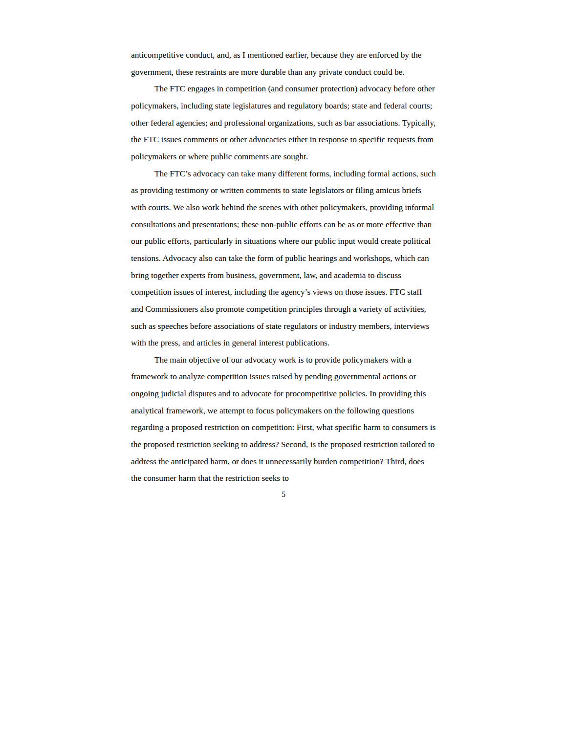anticompetitive conduct, and, as I mentioned earlier, because they are enforced by the government, these restraints are more durable than any private conduct could be.
The FTC engages in competition (and consumer protection) advocacy before other policymakers, including state legislatures and regulatory boards; state and federal courts; other federal agencies; and professional organizations, such as bar associations. Typically, the FTC issues comments or other advocacies either in response to specific requests from policymakers or where public comments are sought.
The FTC’s advocacy can take many different forms, including formal actions, such as providing testimony or written comments to state legislators or filing amicus briefs with courts. We also work behind the scenes with other policymakers, providing informal consultations and presentations; these non-public efforts can be as or more effective than our public efforts, particularly in situations where our public input would create political tensions. Advocacy also can take the form of public hearings and workshops, which can bring together experts from business, government, law, and academia to discuss competition issues of interest, including the agency’s views on those issues. FTC staff and Commissioners also promote competition principles through a variety of activities, such as speeches before associations of state regulators or industry members, interviews with the press, and articles in general interest publications.
The main objective of our advocacy work is to provide policymakers with a framework to analyze competition issues raised by pending governmental actions or ongoing judicial disputes and to advocate for procompetitive policies. In providing this analytical framework, we attempt to focus policymakers on the following questions regarding a proposed restriction on competition: First, what specific harm to consumers is the proposed restriction seeking to address? Second, is the proposed restriction tailored to address the anticipated harm, or does it unnecessarily burden competition? Third, does the consumer harm that the restriction seeks to
5